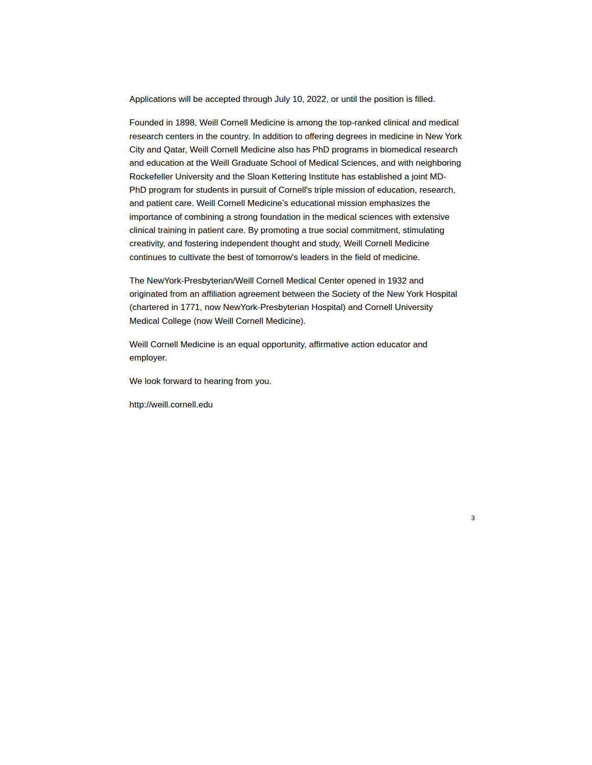Applications will be accepted through July 10, 2022, or until the position is filled.
Founded in 1898, Weill Cornell Medicine is among the top-ranked clinical and medical research centers in the country. In addition to offering degrees in medicine in New York City and Qatar, Weill Cornell Medicine also has PhD programs in biomedical research and education at the Weill Graduate School of Medical Sciences, and with neighboring Rockefeller University and the Sloan Kettering Institute has established a joint MD-PhD program for students in pursuit of Cornell's triple mission of education, research, and patient care. Weill Cornell Medicine’s educational mission emphasizes the importance of combining a strong foundation in the medical sciences with extensive clinical training in patient care. By promoting a true social commitment, stimulating creativity, and fostering independent thought and study, Weill Cornell Medicine continues to cultivate the best of tomorrow's leaders in the field of medicine.
The NewYork-Presbyterian/Weill Cornell Medical Center opened in 1932 and originated from an affiliation agreement between the Society of the New York Hospital (chartered in 1771, now NewYork-Presbyterian Hospital) and Cornell University Medical College (now Weill Cornell Medicine).
Weill Cornell Medicine is an equal opportunity, affirmative action educator and employer.
We look forward to hearing from you.
http://weill.cornell.edu
3